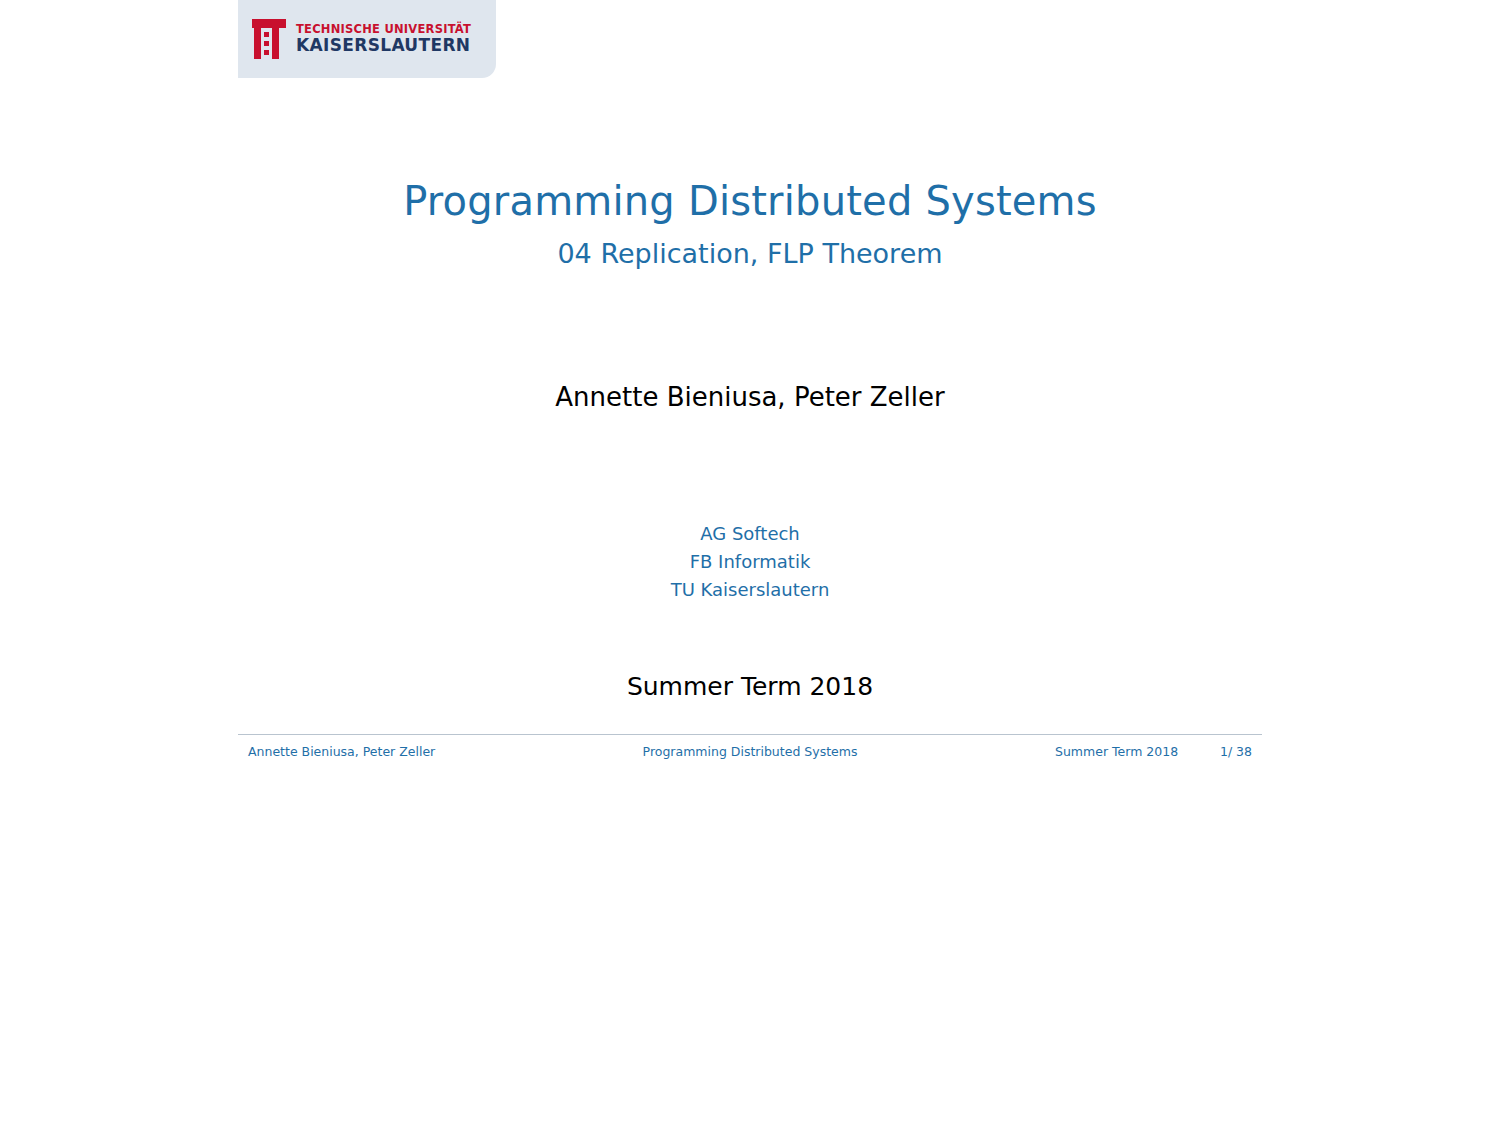TECHNISCHE UNIVERSITÄT
KAISERSLAUTERN
Programming Distributed Systems
04 Replication, FLP Theorem
Annette Bieniusa, Peter Zeller
AG Softech
FB Informatik
TU Kaiserslautern
Summer Term 2018
Annette Bieniusa, Peter Zeller
Programming Distributed Systems
Summer Term 2018 1/ 38